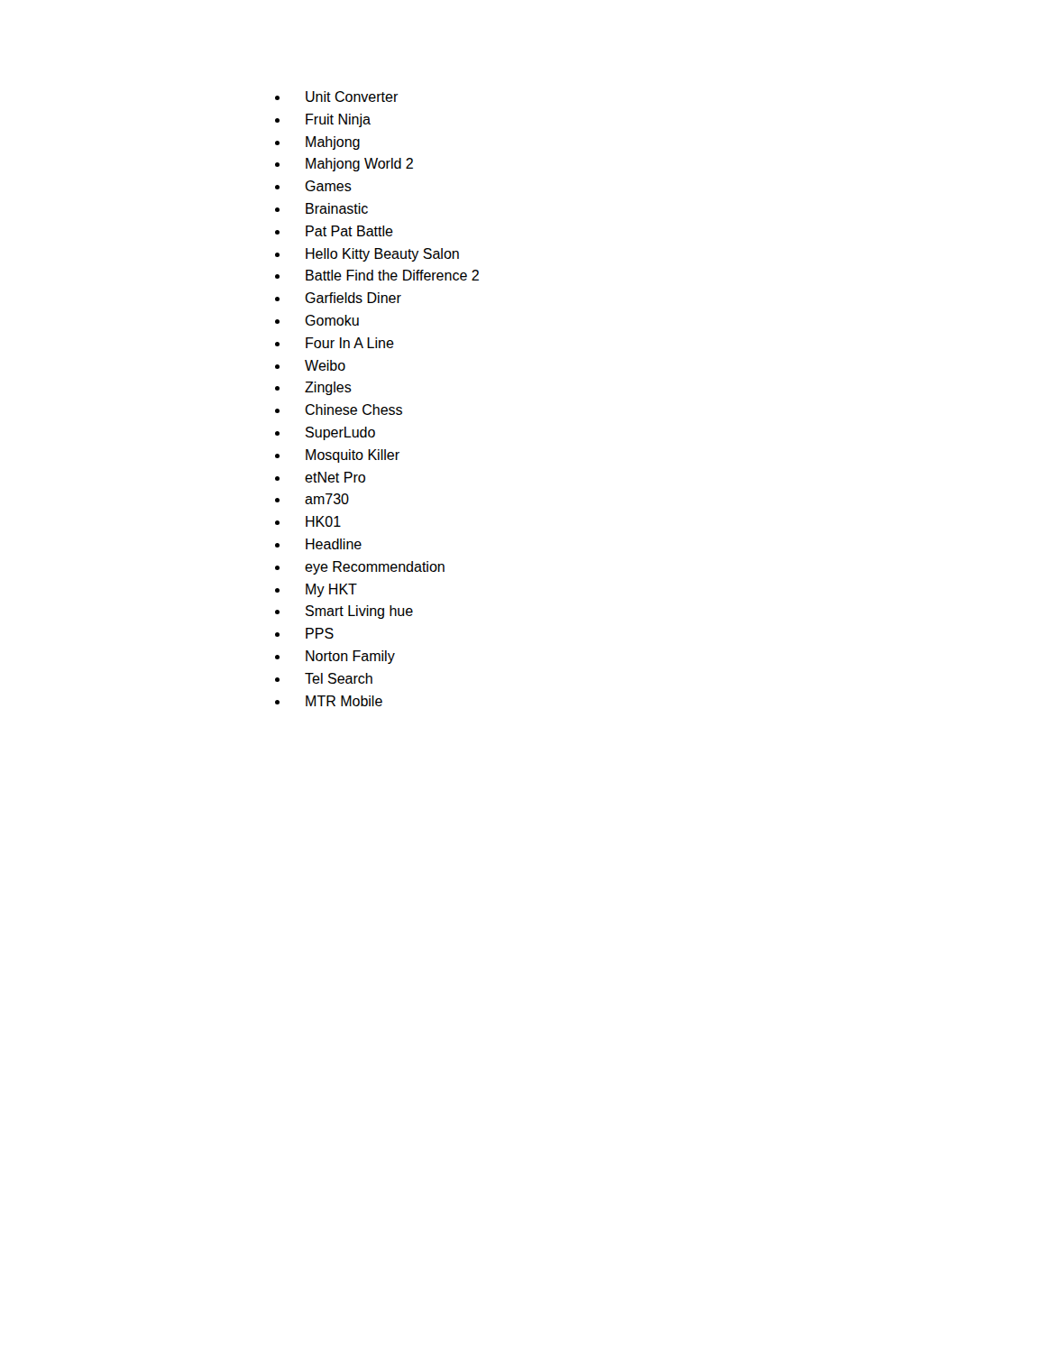Unit Converter
Fruit Ninja
Mahjong
Mahjong World 2
Games
Brainastic
Pat Pat Battle
Hello Kitty Beauty Salon
Battle Find the Difference 2
Garfields Diner
Gomoku
Four In A Line
Weibo
Zingles
Chinese Chess
SuperLudo
Mosquito Killer
etNet Pro
am730
HK01
Headline
eye Recommendation
My HKT
Smart Living hue
PPS
Norton Family
Tel Search
MTR Mobile